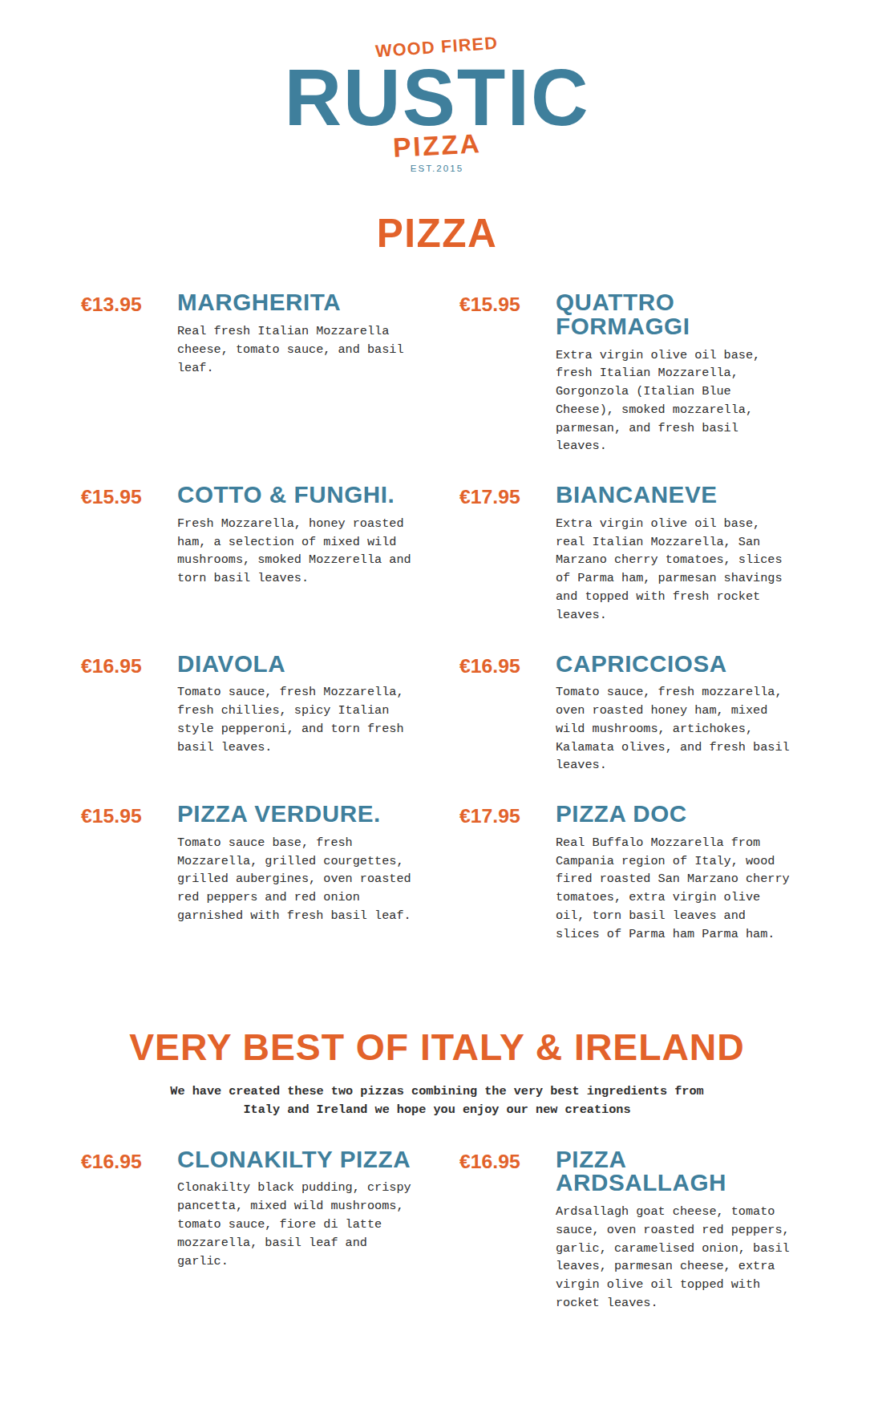WOOD FIRED RUSTIC PIZZA EST.2015
PIZZA
€13.95
MARGHERITA
Real fresh Italian Mozzarella cheese, tomato sauce, and basil leaf.
€15.95
QUATTRO FORMAGGI
Extra virgin olive oil base, fresh Italian Mozzarella, Gorgonzola (Italian Blue Cheese), smoked mozzarella, parmesan, and fresh basil leaves.
€15.95
COTTO & FUNGHI.
Fresh Mozzarella, honey roasted ham, a selection of mixed wild mushrooms, smoked Mozzerella and torn basil leaves.
€17.95
BIANCANEVE
Extra virgin olive oil base, real Italian Mozzarella, San Marzano cherry tomatoes, slices of Parma ham, parmesan shavings and topped with fresh rocket leaves.
€16.95
DIAVOLA
Tomato sauce, fresh Mozzarella, fresh chillies, spicy Italian style pepperoni, and torn fresh basil leaves.
€16.95
CAPRICCIOSA
Tomato sauce, fresh mozzarella, oven roasted honey ham, mixed wild mushrooms, artichokes, Kalamata olives, and fresh basil leaves.
€15.95
PIZZA VERDURE.
Tomato sauce base, fresh Mozzarella, grilled courgettes, grilled aubergines, oven roasted red peppers and red onion garnished with fresh basil leaf.
€17.95
PIZZA DOC
Real Buffalo Mozzarella from Campania region of Italy, wood fired roasted San Marzano cherry tomatoes, extra virgin olive oil, torn basil leaves and slices of Parma ham Parma ham.
VERY BEST OF ITALY & IRELAND
We have created these two pizzas combining the very best ingredients from Italy and Ireland we hope you enjoy our new creations
€16.95
CLONAKILTY PIZZA
Clonakilty black pudding, crispy pancetta, mixed wild mushrooms, tomato sauce, fiore di latte mozzarella, basil leaf and garlic.
€16.95
PIZZA ARDSALLAGH
Ardsallagh goat cheese, tomato sauce, oven roasted red peppers, garlic, caramelised onion, basil leaves, parmesan cheese, extra virgin olive oil topped with rocket leaves.